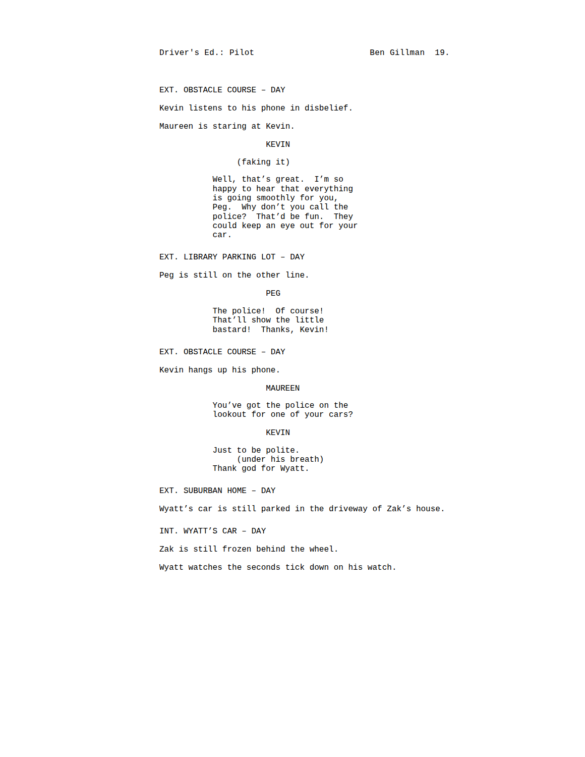Driver's Ed.: Pilot Ben Gillman 19.
EXT. OBSTACLE COURSE – DAY
Kevin listens to his phone in disbelief.
Maureen is staring at Kevin.
Kevin
(faking it)
Well, that’s great. I’m so happy to hear that everything is going smoothly for you, Peg. Why don’t you call the police? That’d be fun. They could keep an eye out for your car.
EXT. LIBRARY PARKING LOT – DAY
Peg is still on the other line.
Peg
The police! Of course! That’ll show the little bastard! Thanks, Kevin!
EXT. OBSTACLE COURSE – DAY
Kevin hangs up his phone.
Maureen
You’ve got the police on the lookout for one of your cars?
Kevin
Just to be polite. (under his breath) Thank god for Wyatt.
EXT. SUBURBAN HOME – DAY
Wyatt’s car is still parked in the driveway of Zak’s house.
INT. WYATT’S CAR – DAY
Zak is still frozen behind the wheel.
Wyatt watches the seconds tick down on his watch.